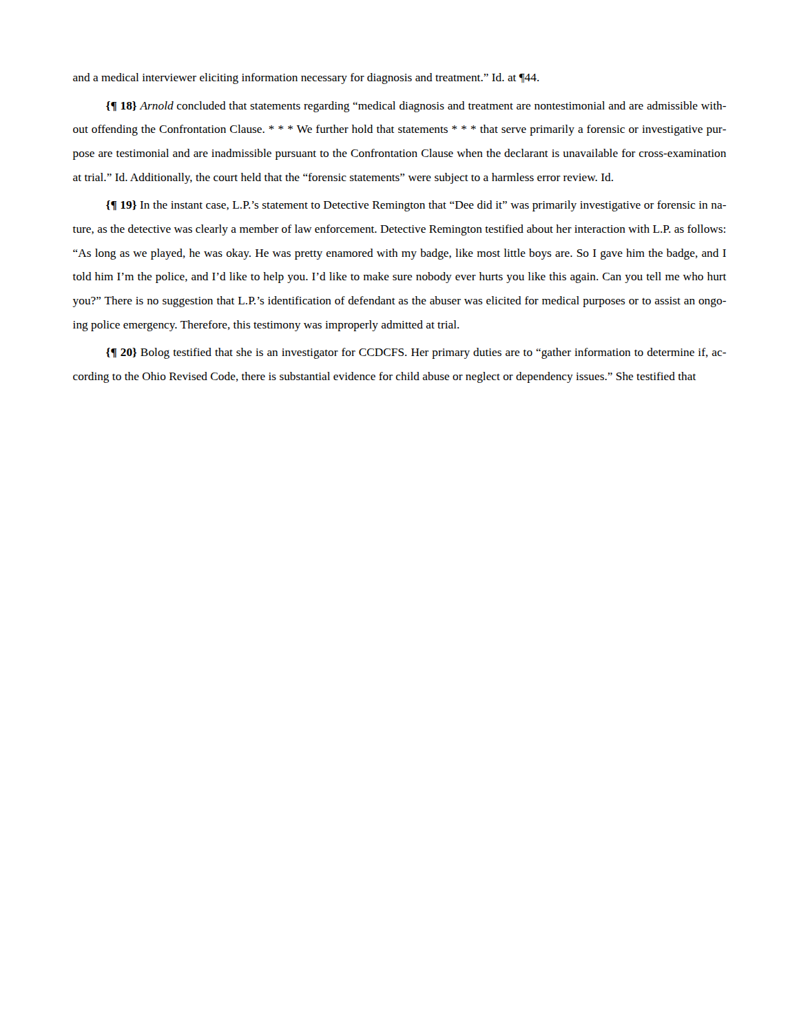and a medical interviewer eliciting information necessary for diagnosis and treatment.” Id. at ¶44.
{¶ 18} Arnold concluded that statements regarding “medical diagnosis and treatment are nontestimonial and are admissible without offending the Confrontation Clause. * * * We further hold that statements * * * that serve primarily a forensic or investigative purpose are testimonial and are inadmissible pursuant to the Confrontation Clause when the declarant is unavailable for cross-examination at trial.” Id. Additionally, the court held that the “forensic statements” were subject to a harmless error review. Id.
{¶ 19} In the instant case, L.P.’s statement to Detective Remington that “Dee did it” was primarily investigative or forensic in nature, as the detective was clearly a member of law enforcement. Detective Remington testified about her interaction with L.P. as follows: “As long as we played, he was okay. He was pretty enamored with my badge, like most little boys are. So I gave him the badge, and I told him I’m the police, and I’d like to help you. I’d like to make sure nobody ever hurts you like this again. Can you tell me who hurt you?” There is no suggestion that L.P.’s identification of defendant as the abuser was elicited for medical purposes or to assist an ongoing police emergency. Therefore, this testimony was improperly admitted at trial.
{¶ 20} Bolog testified that she is an investigator for CCDCFS. Her primary duties are to “gather information to determine if, according to the Ohio Revised Code, there is substantial evidence for child abuse or neglect or dependency issues.” She testified that